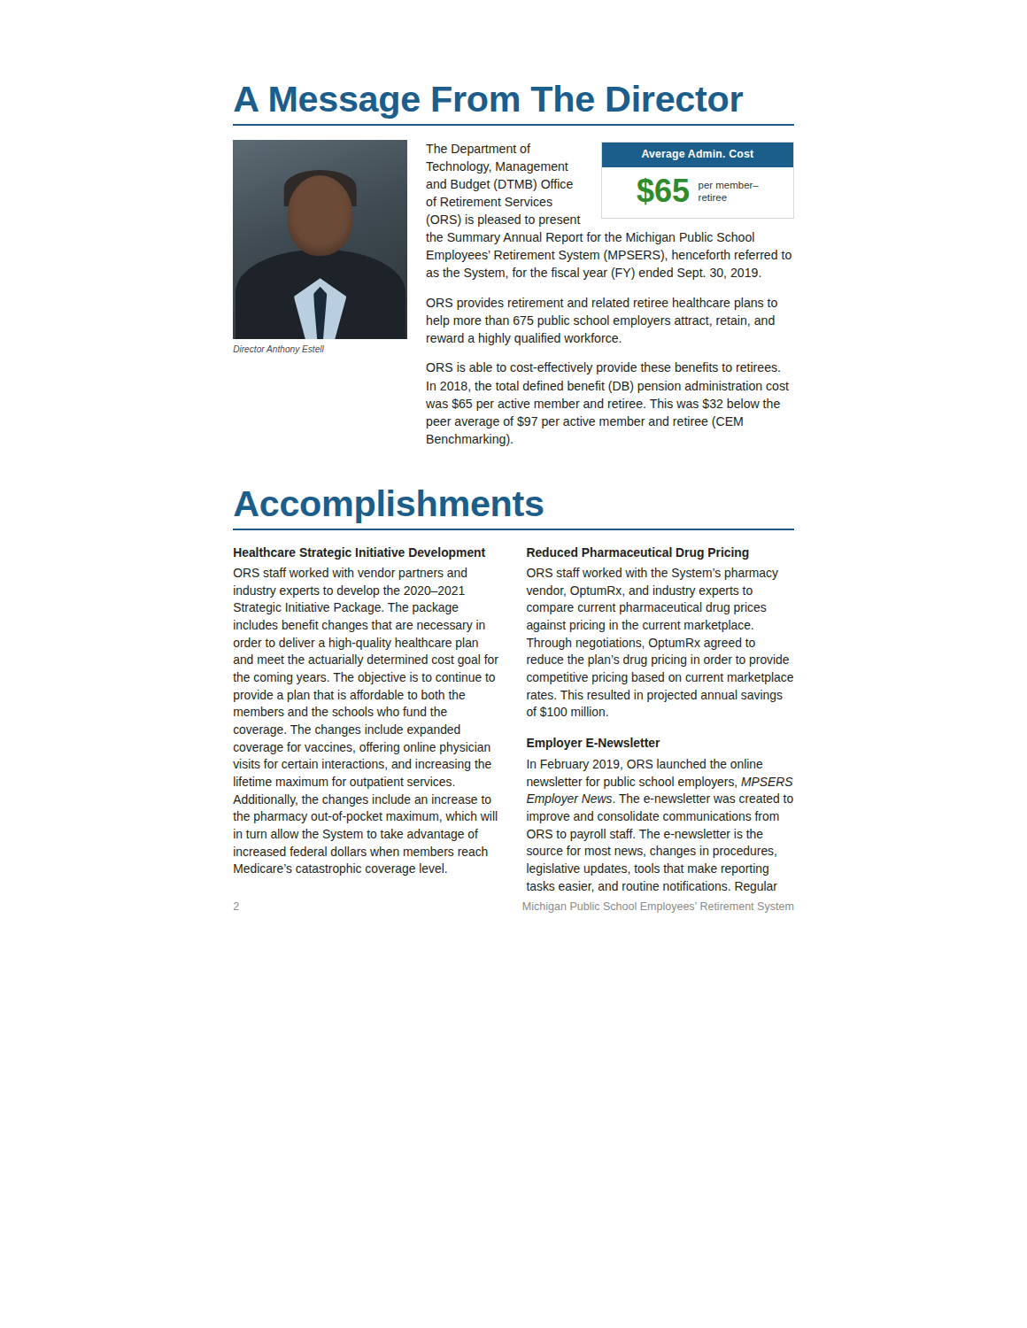A Message From The Director
Director Anthony Estell
Average Admin. Cost
$65
per member–
retiree
The Department of Technology, Management and Budget (DTMB) Office of Retirement Services (ORS) is pleased to present the Summary Annual Report for the Michigan Public School Employees’ Retirement System (MPSERS), henceforth referred to as the System, for the fiscal year (FY) ended Sept. 30, 2019.
ORS provides retirement and related retiree healthcare plans to help more than 675 public school employers attract, retain, and reward a highly qualified workforce.
ORS is able to cost-effectively provide these benefits to retirees. In 2018, the total defined benefit (DB) pension administration cost was $65 per active member and retiree. This was $32 below the peer average of $97 per active member and retiree (CEM Benchmarking).
Accomplishments
Healthcare Strategic Initiative Development
ORS staff worked with vendor partners and industry experts to develop the 2020–2021 Strategic Initiative Package. The package includes benefit changes that are necessary in order to deliver a high-quality healthcare plan and meet the actuarially determined cost goal for the coming years. The objective is to continue to provide a plan that is affordable to both the members and the schools who fund the coverage. The changes include expanded coverage for vaccines, offering online physician visits for certain interactions, and increasing the lifetime maximum for outpatient services. Additionally, the changes include an increase to the pharmacy out-of-pocket maximum, which will in turn allow the System to take advantage of increased federal dollars when members reach Medicare’s catastrophic coverage level.
Reduced Pharmaceutical Drug Pricing
ORS staff worked with the System’s pharmacy vendor, OptumRx, and industry experts to compare current pharmaceutical drug prices against pricing in the current marketplace. Through negotiations, OptumRx agreed to reduce the plan’s drug pricing in order to provide competitive pricing based on current marketplace rates. This resulted in projected annual savings of $100 million.
Employer E-Newsletter
In February 2019, ORS launched the online newsletter for public school employers, MPSERS Employer News. The e-newsletter was created to improve and consolidate communications from ORS to payroll staff. The e-newsletter is the source for most news, changes in procedures, legislative updates, tools that make reporting tasks easier, and routine notifications. Regular
2
Michigan Public School Employees’ Retirement System